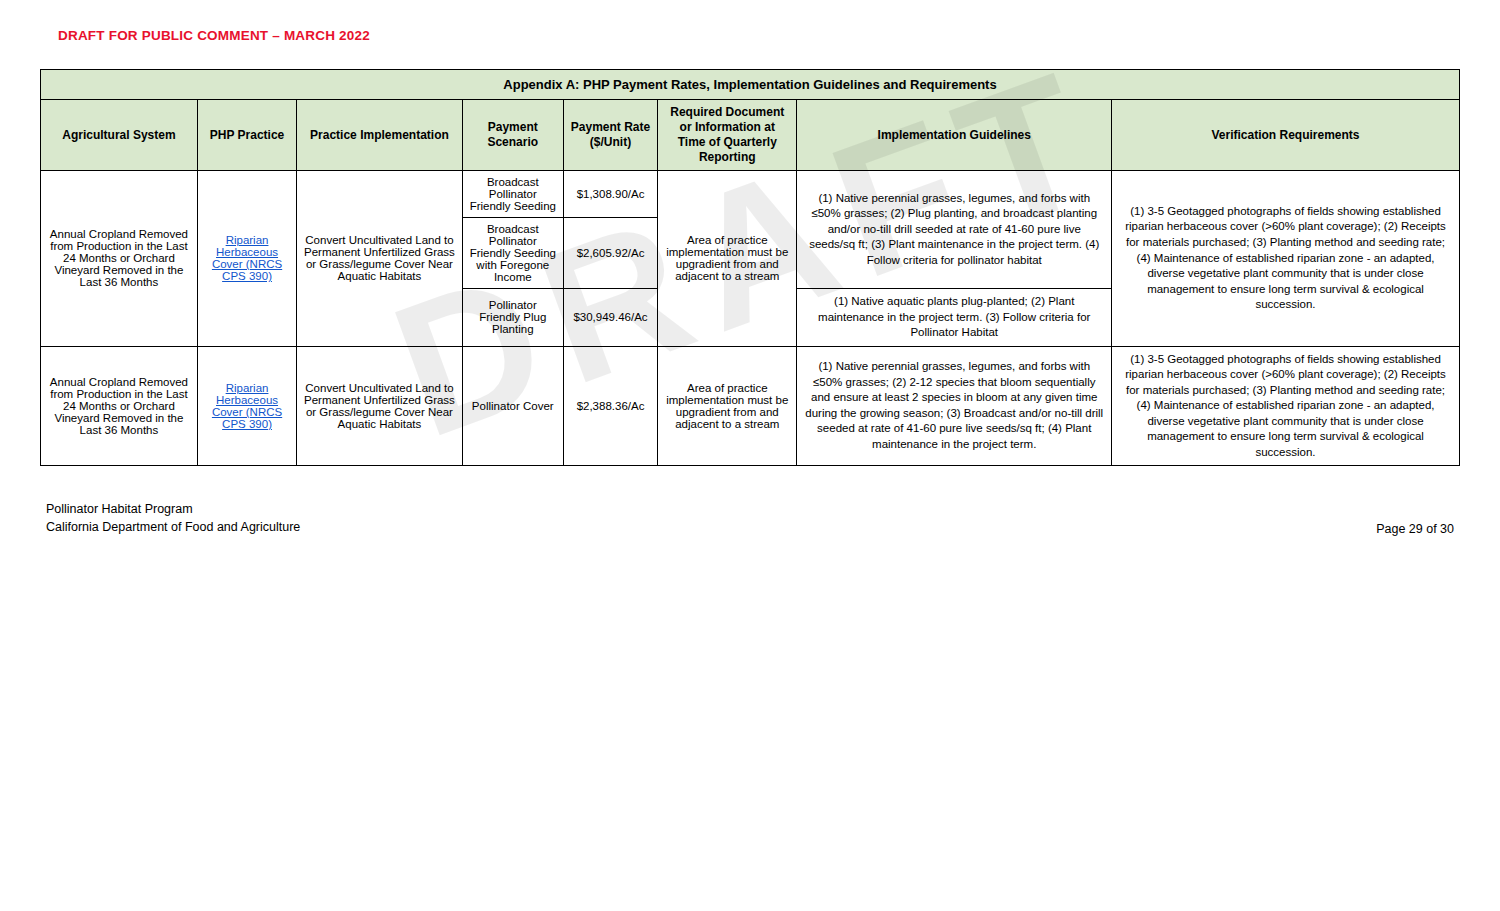DRAFT FOR PUBLIC COMMENT – MARCH 2022
DRAFT
Appendix A: PHP Payment Rates, Implementation Guidelines and Requirements
| Agricultural System | PHP Practice | Practice Implementation | Payment Scenario | Payment Rate ($/Unit) | Required Document or Information at Time of Quarterly Reporting | Implementation Guidelines | Verification Requirements |
| --- | --- | --- | --- | --- | --- | --- | --- |
| Annual Cropland Removed from Production in the Last 24 Months or Orchard Vineyard Removed in the Last 36 Months | Riparian Herbaceous Cover (NRCS CPS 390) | Convert Uncultivated Land to Permanent Unfertilized Grass or Grass/legume Cover Near Aquatic Habitats | Broadcast Pollinator Friendly Seeding | $1,308.90/Ac | Area of practice implementation must be upgradient from and adjacent to a stream | (1) Native perennial grasses, legumes, and forbs with ≤50% grasses; (2) Plug planting, and broadcast planting and/or no-till drill seeded at rate of 41-60 pure live seeds/sq ft; (3) Plant maintenance in the project term. (4) Follow criteria for pollinator habitat | (1) 3-5 Geotagged photographs of fields showing established riparian herbaceous cover (>60% plant coverage); (2) Receipts for materials purchased; (3) Planting method and seeding rate; (4) Maintenance of established riparian zone - an adapted, diverse vegetative plant community that is under close management to ensure long term survival & ecological succession. |
| Broadcast Pollinator Friendly Seeding with Foregone Income | $2,605.92/Ac |
| Pollinator Friendly Plug Planting | $30,949.46/Ac | (1) Native aquatic plants plug-planted; (2) Plant maintenance in the project term. (3) Follow criteria for Pollinator Habitat |
| Annual Cropland Removed from Production in the Last 24 Months or Orchard Vineyard Removed in the Last 36 Months | Riparian Herbaceous Cover (NRCS CPS 390) | Convert Uncultivated Land to Permanent Unfertilized Grass or Grass/legume Cover Near Aquatic Habitats | Pollinator Cover | $2,388.36/Ac | Area of practice implementation must be upgradient from and adjacent to a stream | (1) Native perennial grasses, legumes, and forbs with ≤50% grasses; (2) 2-12 species that bloom sequentially and ensure at least 2 species in bloom at any given time during the growing season; (3) Broadcast and/or no-till drill seeded at rate of 41-60 pure live seeds/sq ft; (4) Plant maintenance in the project term. | (1) 3-5 Geotagged photographs of fields showing established riparian herbaceous cover (>60% plant coverage); (2) Receipts for materials purchased; (3) Planting method and seeding rate; (4) Maintenance of established riparian zone - an adapted, diverse vegetative plant community that is under close management to ensure long term survival & ecological succession. |
Pollinator Habitat Program
California Department of Food and Agriculture
Page 29 of 30